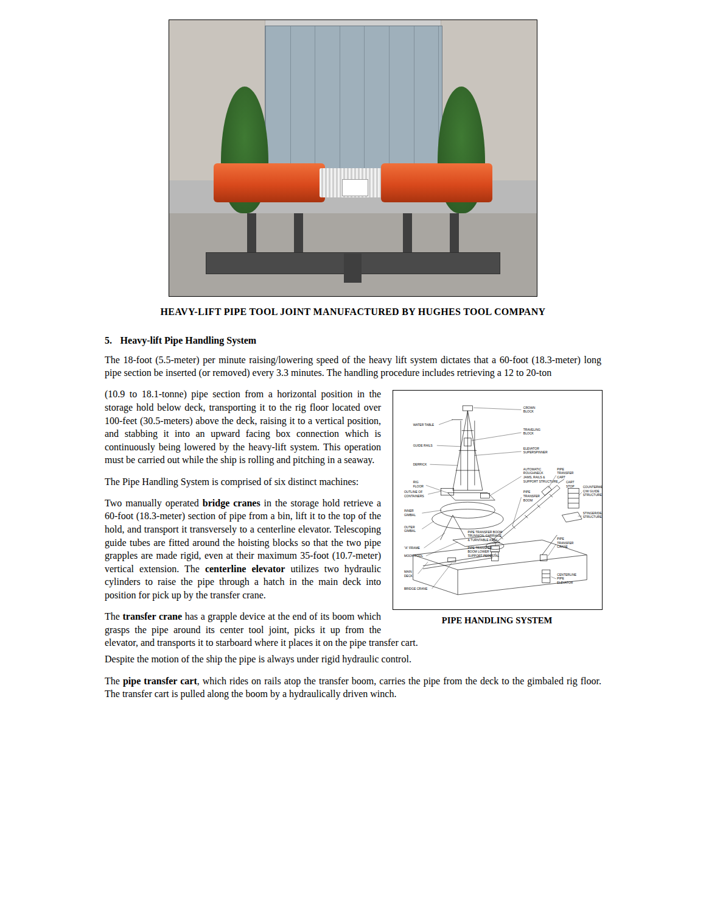HEAVY-LIFT PIPE TOOL JOINT MANUFACTURED BY HUGHES TOOL COMPANY
5. Heavy-lift Pipe Handling System
The 18-foot (5.5-meter) per minute raising/lowering speed of the heavy lift system dictates that a 60-foot (18.3-meter) long pipe section be inserted (or removed) every 3.3 minutes. The handling procedure includes retrieving a 12 to 20-ton
CROWN BLOCK WATER TABLE TRAVELING BLOCK GUIDE RAILS ELEVATOR SUPERSPINNER DERRICK RIG FLOOR AUTOMATIC ROUGHNECK JAMS, RAILS & SUPPORT STRUCTURE OUTLINE OF CONTAINERS PIPE TRANSFER BOOM INNER GIMBAL OUTER GIMBAL PIPE TRANSFER CART CART STOP COUNTERWEIGHT & C/W GUIDE STRUCTURE STINGER/DEAD END STRUCTURE PIPE TRANSFER BOOM TRUNNION, CARRIAGE & TURNTABLE ASSY. PIPE TRANSFER BOOM LOWER SUPPORT PEDESTAL "A" FRAME MOON POOL MAIN DECK BRIDGE CRANE PIPE TRANSFER CRANE CENTERLINE PIPE ELEVATOR
PIPE HANDLING SYSTEM
(10.9 to 18.1-tonne) pipe section from a horizontal position in the storage hold below deck, transporting it to the rig floor located over 100-feet (30.5-meters) above the deck, raising it to a vertical position, and stabbing it into an upward facing box connection which is continuously being lowered by the heavy-lift system. This operation must be carried out while the ship is rolling and pitching in a seaway.
The Pipe Handling System is comprised of six distinct machines:
Two manually operated bridge cranes in the storage hold retrieve a 60-foot (18.3-meter) section of pipe from a bin, lift it to the top of the hold, and transport it transversely to a centerline elevator. Telescoping guide tubes are fitted around the hoisting blocks so that the two pipe grapples are made rigid, even at their maximum 35-foot (10.7-meter) vertical extension. The centerline elevator utilizes two hydraulic cylinders to raise the pipe through a hatch in the main deck into position for pick up by the transfer crane.
The transfer crane has a grapple device at the end of its boom which grasps the pipe around its center tool joint, picks it up from the elevator, and transports it to starboard where it places it on the pipe transfer cart.
Despite the motion of the ship the pipe is always under rigid hydraulic control.
The pipe transfer cart, which rides on rails atop the transfer boom, carries the pipe from the deck to the gimbaled rig floor. The transfer cart is pulled along the boom by a hydraulically driven winch.